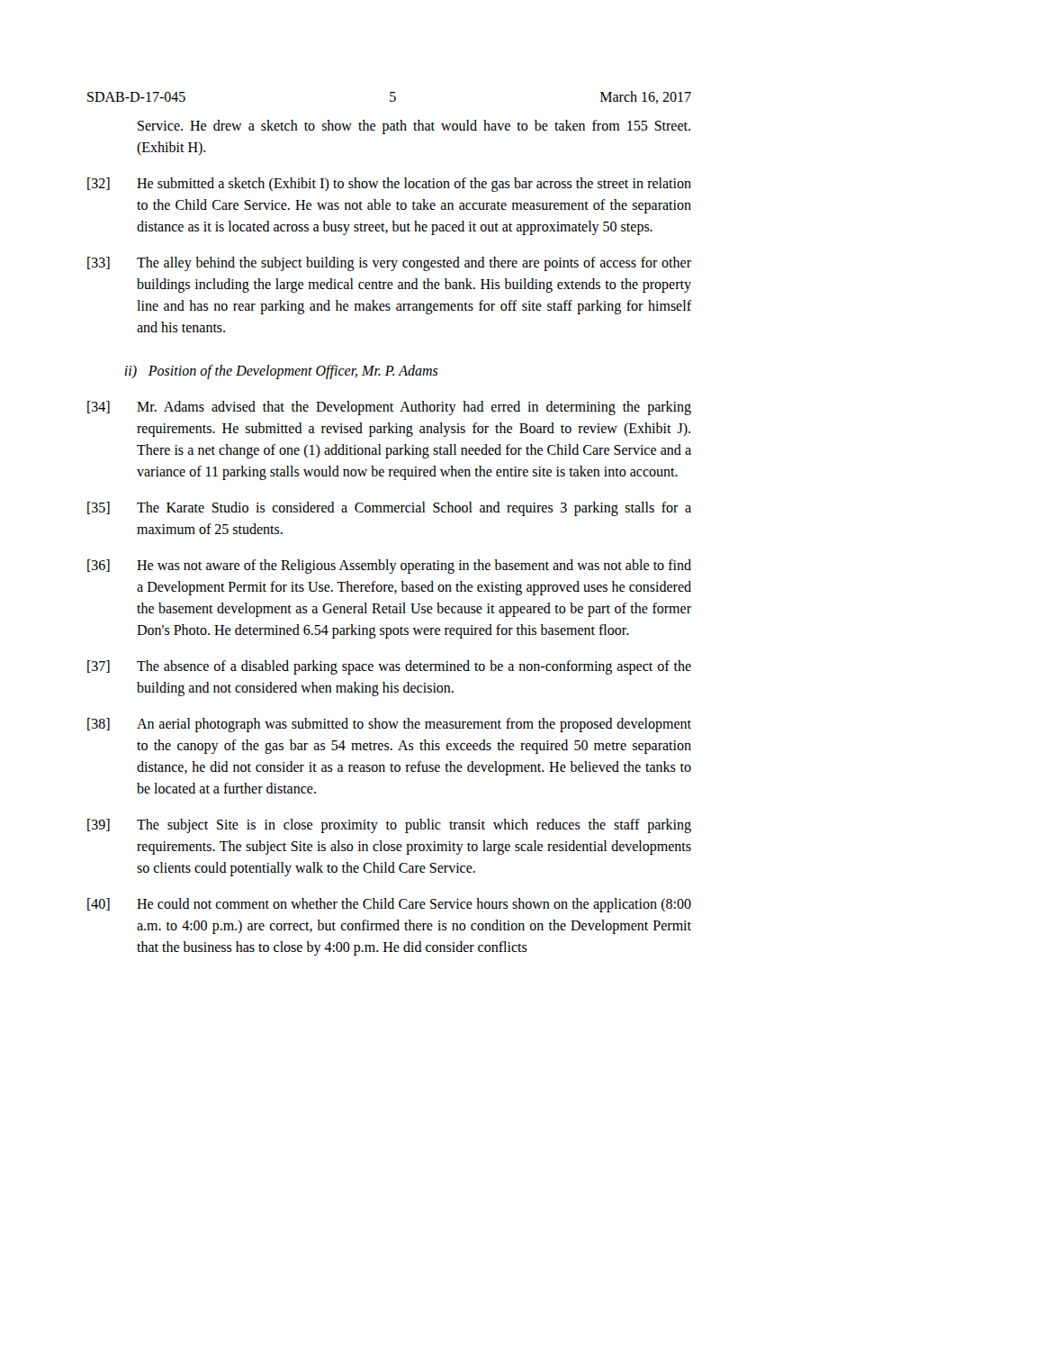SDAB-D-17-045 5 March 16, 2017
Service. He drew a sketch to show the path that would have to be taken from 155 Street. (Exhibit H).
[32]
He submitted a sketch (Exhibit I) to show the location of the gas bar across the street in relation to the Child Care Service. He was not able to take an accurate measurement of the separation distance as it is located across a busy street, but he paced it out at approximately 50 steps.
[33]
The alley behind the subject building is very congested and there are points of access for other buildings including the large medical centre and the bank. His building extends to the property line and has no rear parking and he makes arrangements for off site staff parking for himself and his tenants.
ii)
Position of the Development Officer, Mr. P. Adams
[34]
Mr. Adams advised that the Development Authority had erred in determining the parking requirements. He submitted a revised parking analysis for the Board to review (Exhibit J). There is a net change of one (1) additional parking stall needed for the Child Care Service and a variance of 11 parking stalls would now be required when the entire site is taken into account.
[35]
The Karate Studio is considered a Commercial School and requires 3 parking stalls for a maximum of 25 students.
[36]
He was not aware of the Religious Assembly operating in the basement and was not able to find a Development Permit for its Use. Therefore, based on the existing approved uses he considered the basement development as a General Retail Use because it appeared to be part of the former Don's Photo. He determined 6.54 parking spots were required for this basement floor.
[37]
The absence of a disabled parking space was determined to be a non-conforming aspect of the building and not considered when making his decision.
[38]
An aerial photograph was submitted to show the measurement from the proposed development to the canopy of the gas bar as 54 metres. As this exceeds the required 50 metre separation distance, he did not consider it as a reason to refuse the development. He believed the tanks to be located at a further distance.
[39]
The subject Site is in close proximity to public transit which reduces the staff parking requirements. The subject Site is also in close proximity to large scale residential developments so clients could potentially walk to the Child Care Service.
[40]
He could not comment on whether the Child Care Service hours shown on the application (8:00 a.m. to 4:00 p.m.) are correct, but confirmed there is no condition on the Development Permit that the business has to close by 4:00 p.m. He did consider conflicts